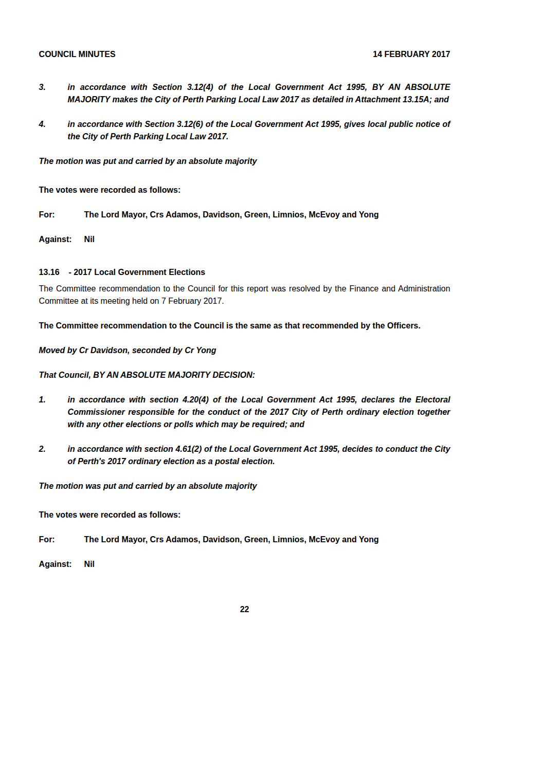COUNCIL MINUTES 14 FEBRUARY 2017
3.
in accordance with Section 3.12(4) of the Local Government Act 1995, BY AN ABSOLUTE MAJORITY makes the City of Perth Parking Local Law 2017 as detailed in Attachment 13.15A; and
4.
in accordance with Section 3.12(6) of the Local Government Act 1995, gives local public notice of the City of Perth Parking Local Law 2017.
The motion was put and carried by an absolute majority
The votes were recorded as follows:
For:
The Lord Mayor, Crs Adamos, Davidson, Green, Limnios, McEvoy and Yong
Against:
Nil
13.16 - 2017 Local Government Elections
The Committee recommendation to the Council for this report was resolved by the Finance and Administration Committee at its meeting held on 7 February 2017.
The Committee recommendation to the Council is the same as that recommended by the Officers.
Moved by Cr Davidson, seconded by Cr Yong
That Council, BY AN ABSOLUTE MAJORITY DECISION:
1.
in accordance with section 4.20(4) of the Local Government Act 1995, declares the Electoral Commissioner responsible for the conduct of the 2017 City of Perth ordinary election together with any other elections or polls which may be required; and
2.
in accordance with section 4.61(2) of the Local Government Act 1995, decides to conduct the City of Perth's 2017 ordinary election as a postal election.
The motion was put and carried by an absolute majority
The votes were recorded as follows:
For:
The Lord Mayor, Crs Adamos, Davidson, Green, Limnios, McEvoy and Yong
Against:
Nil
22